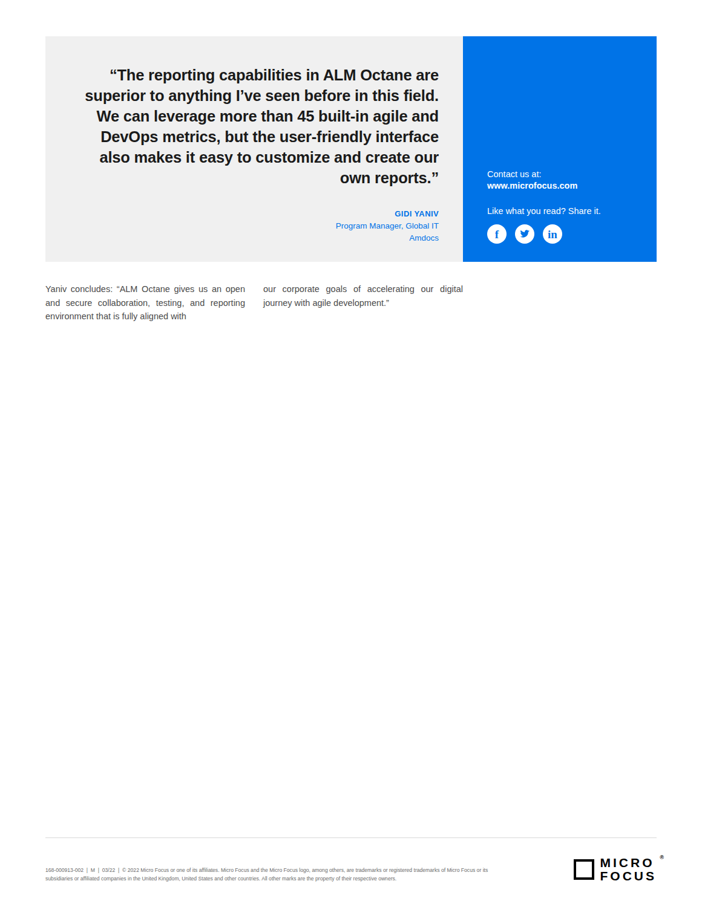“The reporting capabilities in ALM Octane are superior to anything I’ve seen before in this field. We can leverage more than 45 built-in agile and DevOps metrics, but the user-friendly interface also makes it easy to customize and create our own reports.”
GIDI YANIV
Program Manager, Global IT
Amdocs
Contact us at:
www.microfocus.com
Like what you read? Share it.
f in
Yaniv concludes: “ALM Octane gives us an open and secure collaboration, testing, and reporting environment that is fully aligned with
our corporate goals of accelerating our digital journey with agile development.”
168-000913-002 | M | 03/22 | © 2022 Micro Focus or one of its affiliates. Micro Focus and the Micro Focus logo, among others, are trademarks or registered trademarks of Micro Focus or its subsidiaries or affiliated companies in the United Kingdom, United States and other countries. All other marks are the property of their respective owners.
MICRO®
FOCUS